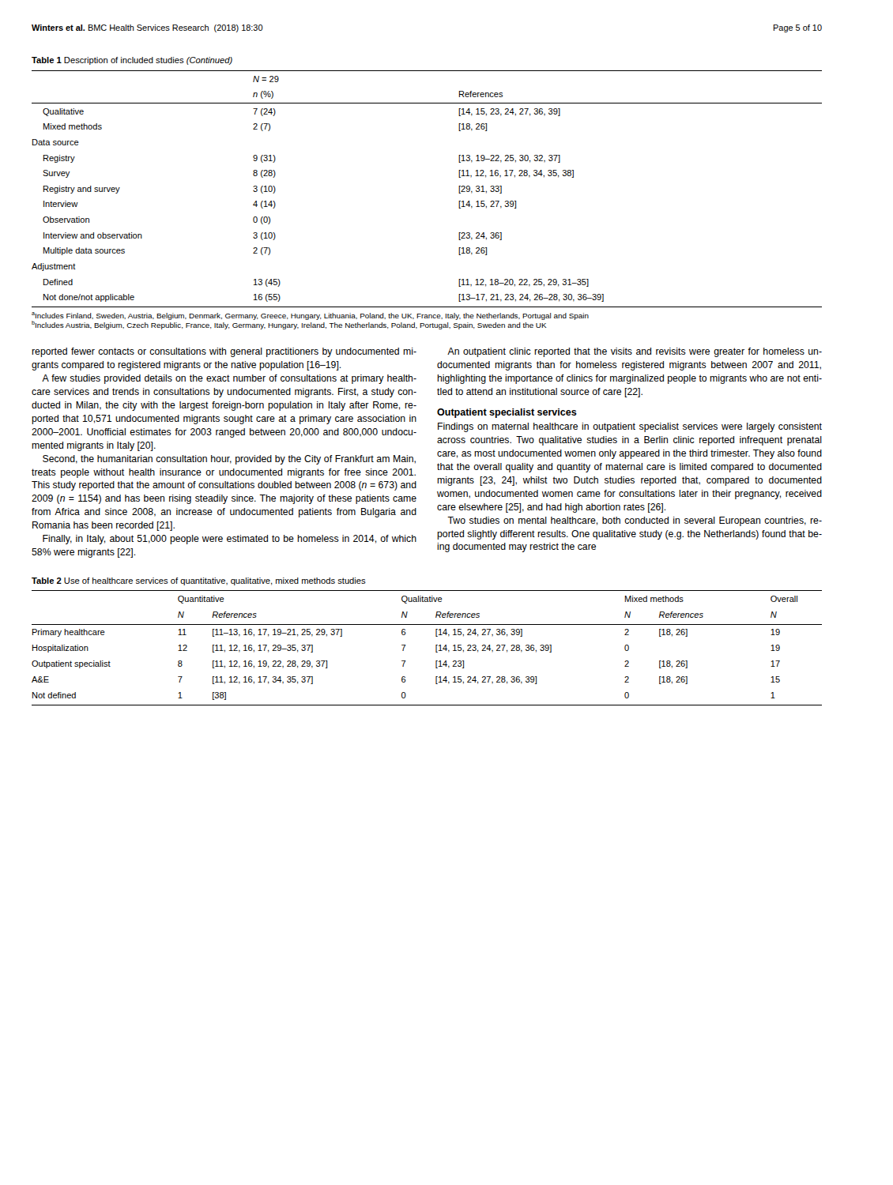Winters et al. BMC Health Services Research (2018) 18:30
Page 5 of 10
Table 1 Description of included studies (Continued)
| | N = 29 | |
| --- | --- | --- |
| | n (%) | References |
| Qualitative | 7 (24) | [14, 15, 23, 24, 27, 36, 39] |
| Mixed methods | 2 (7) | [18, 26] |
| Data source | | |
| Registry | 9 (31) | [13, 19–22, 25, 30, 32, 37] |
| Survey | 8 (28) | [11, 12, 16, 17, 28, 34, 35, 38] |
| Registry and survey | 3 (10) | [29, 31, 33] |
| Interview | 4 (14) | [14, 15, 27, 39] |
| Observation | 0 (0) | |
| Interview and observation | 3 (10) | [23, 24, 36] |
| Multiple data sources | 2 (7) | [18, 26] |
| Adjustment | | |
| Defined | 13 (45) | [11, 12, 18–20, 22, 25, 29, 31–35] |
| Not done/not applicable | 16 (55) | [13–17, 21, 23, 24, 26–28, 30, 36–39] |
aIncludes Finland, Sweden, Austria, Belgium, Denmark, Germany, Greece, Hungary, Lithuania, Poland, the UK, France, Italy, the Netherlands, Portugal and Spain
bIncludes Austria, Belgium, Czech Republic, France, Italy, Germany, Hungary, Ireland, The Netherlands, Poland, Portugal, Spain, Sweden and the UK
reported fewer contacts or consultations with general practitioners by undocumented migrants compared to registered migrants or the native population [16–19].
A few studies provided details on the exact number of consultations at primary healthcare services and trends in consultations by undocumented migrants. First, a study conducted in Milan, the city with the largest foreign-born population in Italy after Rome, reported that 10,571 undocumented migrants sought care at a primary care association in 2000–2001. Unofficial estimates for 2003 ranged between 20,000 and 800,000 undocumented migrants in Italy [20].
Second, the humanitarian consultation hour, provided by the City of Frankfurt am Main, treats people without health insurance or undocumented migrants for free since 2001. This study reported that the amount of consultations doubled between 2008 (n = 673) and 2009 (n = 1154) and has been rising steadily since. The majority of these patients came from Africa and since 2008, an increase of undocumented patients from Bulgaria and Romania has been recorded [21].
Finally, in Italy, about 51,000 people were estimated to be homeless in 2014, of which 58% were migrants [22].
An outpatient clinic reported that the visits and revisits were greater for homeless undocumented migrants than for homeless registered migrants between 2007 and 2011, highlighting the importance of clinics for marginalized people to migrants who are not entitled to attend an institutional source of care [22].
Outpatient specialist services
Findings on maternal healthcare in outpatient specialist services were largely consistent across countries. Two qualitative studies in a Berlin clinic reported infrequent prenatal care, as most undocumented women only appeared in the third trimester. They also found that the overall quality and quantity of maternal care is limited compared to documented migrants [23, 24], whilst two Dutch studies reported that, compared to documented women, undocumented women came for consultations later in their pregnancy, received care elsewhere [25], and had high abortion rates [26].
Two studies on mental healthcare, both conducted in several European countries, reported slightly different results. One qualitative study (e.g. the Netherlands) found that being documented may restrict the care
Table 2 Use of healthcare services of quantitative, qualitative, mixed methods studies
| | Quantitative | Qualitative | Mixed methods | Overall |
| --- | --- | --- | --- | --- |
| | N | References | N | References | N | References | N |
| Primary healthcare | 11 | [11–13, 16, 17, 19–21, 25, 29, 37] | 6 | [14, 15, 24, 27, 36, 39] | 2 | [18, 26] | 19 |
| Hospitalization | 12 | [11, 12, 16, 17, 29–35, 37] | 7 | [14, 15, 23, 24, 27, 28, 36, 39] | 0 | | 19 |
| Outpatient specialist | 8 | [11, 12, 16, 19, 22, 28, 29, 37] | 7 | [14, 23] | 2 | [18, 26] | 17 |
| A&E | 7 | [11, 12, 16, 17, 34, 35, 37] | 6 | [14, 15, 24, 27, 28, 36, 39] | 2 | [18, 26] | 15 |
| Not defined | 1 | [38] | 0 | | 0 | | 1 |